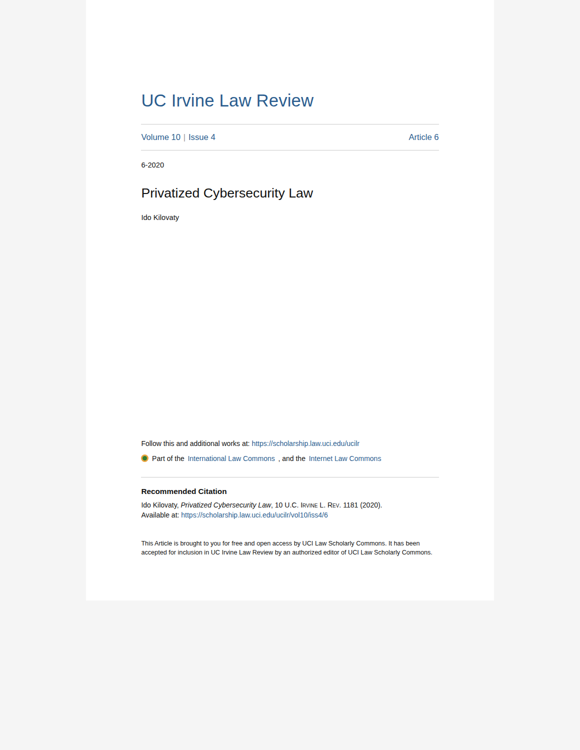UC Irvine Law Review
Volume 10|Issue 4
Article 6
6-2020
Privatized Cybersecurity Law
Ido Kilovaty
Follow this and additional works at: https://scholarship.law.uci.edu/ucilr
Part of the International Law Commons, and the Internet Law Commons
Recommended Citation
Ido Kilovaty, Privatized Cybersecurity Law, 10 U.C. Irvine L. Rev. 1181 (2020).
Available at: https://scholarship.law.uci.edu/ucilr/vol10/iss4/6
This Article is brought to you for free and open access by UCI Law Scholarly Commons. It has been accepted for inclusion in UC Irvine Law Review by an authorized editor of UCI Law Scholarly Commons.